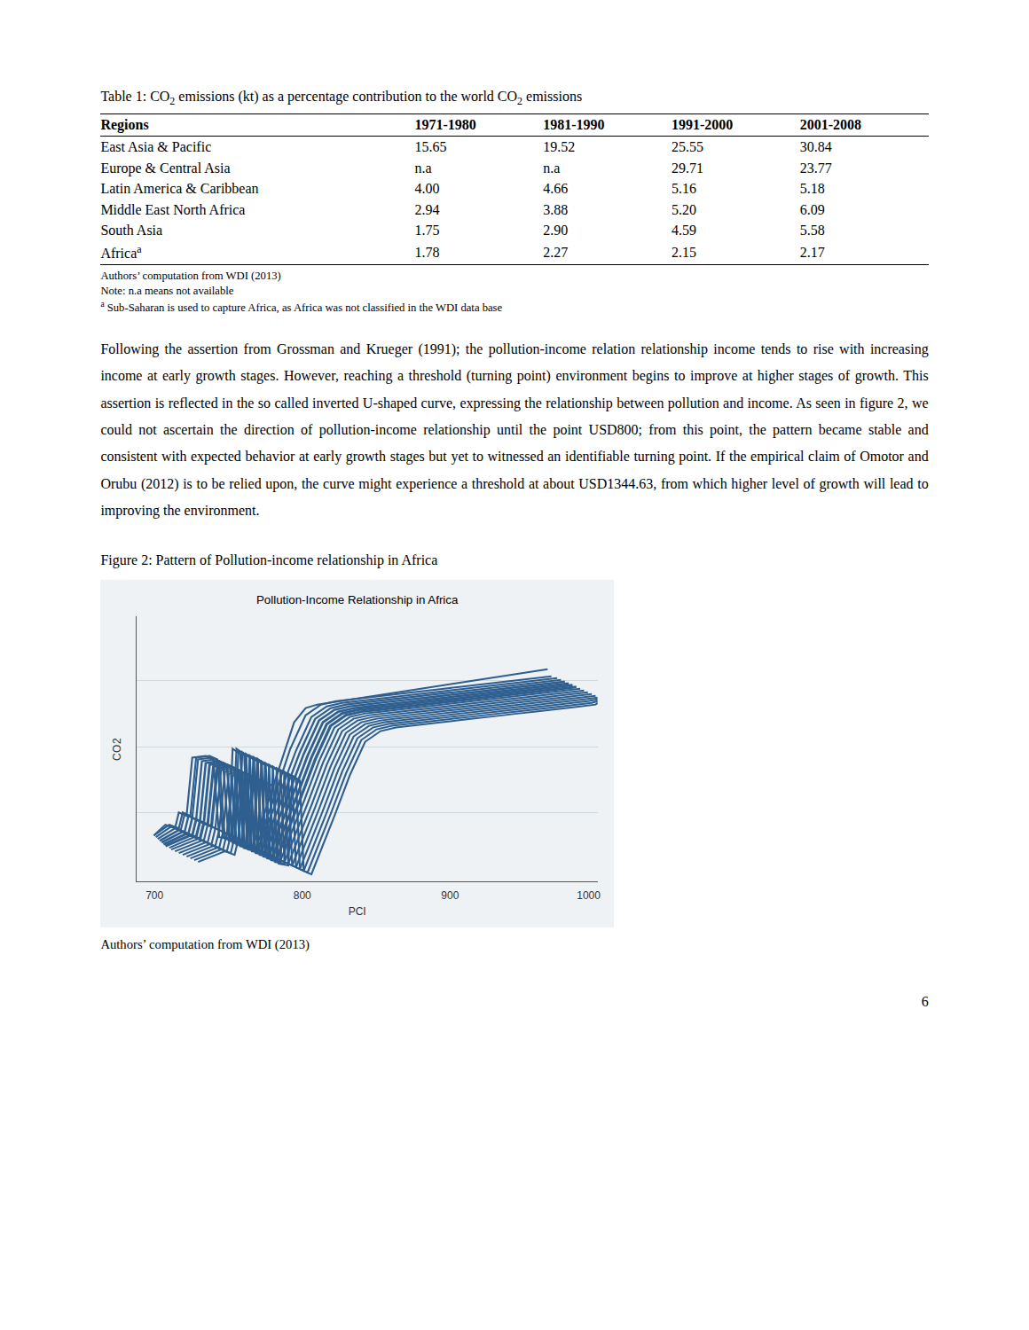Table 1: CO2 emissions (kt) as a percentage contribution to the world CO2 emissions
| Regions | 1971-1980 | 1981-1990 | 1991-2000 | 2001-2008 |
| --- | --- | --- | --- | --- |
| East Asia & Pacific | 15.65 | 19.52 | 25.55 | 30.84 |
| Europe & Central Asia | n.a | n.a | 29.71 | 23.77 |
| Latin America & Caribbean | 4.00 | 4.66 | 5.16 | 5.18 |
| Middle East North Africa | 2.94 | 3.88 | 5.20 | 6.09 |
| South Asia | 1.75 | 2.90 | 4.59 | 5.58 |
| Africa a | 1.78 | 2.27 | 2.15 | 2.17 |
Authors’ computation from WDI (2013)
Note: n.a means not available
a Sub-Saharan is used to capture Africa, as Africa was not classified in the WDI data base
Following the assertion from Grossman and Krueger (1991); the pollution-income relation relationship income tends to rise with increasing income at early growth stages. However, reaching a threshold (turning point) environment begins to improve at higher stages of growth. This assertion is reflected in the so called inverted U-shaped curve, expressing the relationship between pollution and income. As seen in figure 2, we could not ascertain the direction of pollution-income relationship until the point USD800; from this point, the pattern became stable and consistent with expected behavior at early growth stages but yet to witnessed an identifiable turning point. If the empirical claim of Omotor and Orubu (2012) is to be relied upon, the curve might experience a threshold at about USD1344.63, from which higher level of growth will lead to improving the environment.
Figure 2: Pattern of Pollution-income relationship in Africa
Pollution-Income Relationship in Africa
CO2
700 800 900 1000
PCI
Authors’ computation from WDI (2013)
6